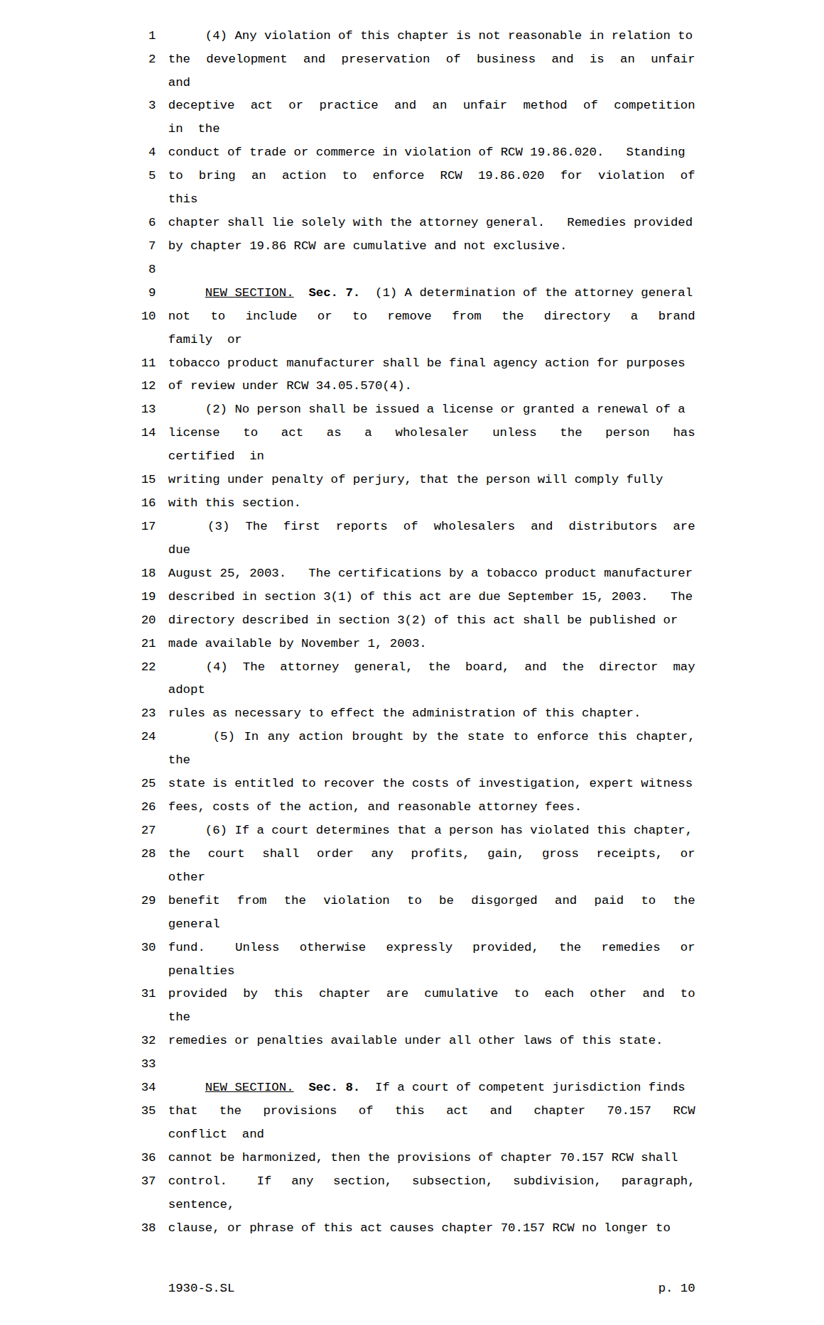(4) Any violation of this chapter is not reasonable in relation to
the development and preservation of business and is an unfair and
deceptive act or practice and an unfair method of competition in the
conduct of trade or commerce in violation of RCW 19.86.020. Standing
to bring an action to enforce RCW 19.86.020 for violation of this
chapter shall lie solely with the attorney general. Remedies provided
by chapter 19.86 RCW are cumulative and not exclusive.
NEW SECTION. Sec. 7. (1) A determination of the attorney general
not to include or to remove from the directory a brand family or
tobacco product manufacturer shall be final agency action for purposes
of review under RCW 34.05.570(4).
(2) No person shall be issued a license or granted a renewal of a
license to act as a wholesaler unless the person has certified in
writing under penalty of perjury, that the person will comply fully
with this section.
(3) The first reports of wholesalers and distributors are due
August 25, 2003. The certifications by a tobacco product manufacturer
described in section 3(1) of this act are due September 15, 2003. The
directory described in section 3(2) of this act shall be published or
made available by November 1, 2003.
(4) The attorney general, the board, and the director may adopt
rules as necessary to effect the administration of this chapter.
(5) In any action brought by the state to enforce this chapter, the
state is entitled to recover the costs of investigation, expert witness
fees, costs of the action, and reasonable attorney fees.
(6) If a court determines that a person has violated this chapter,
the court shall order any profits, gain, gross receipts, or other
benefit from the violation to be disgorged and paid to the general
fund. Unless otherwise expressly provided, the remedies or penalties
provided by this chapter are cumulative to each other and to the
remedies or penalties available under all other laws of this state.
NEW SECTION. Sec. 8. If a court of competent jurisdiction finds
that the provisions of this act and chapter 70.157 RCW conflict and
cannot be harmonized, then the provisions of chapter 70.157 RCW shall
control. If any section, subsection, subdivision, paragraph, sentence,
clause, or phrase of this act causes chapter 70.157 RCW no longer to
1930-S.SL
p. 10